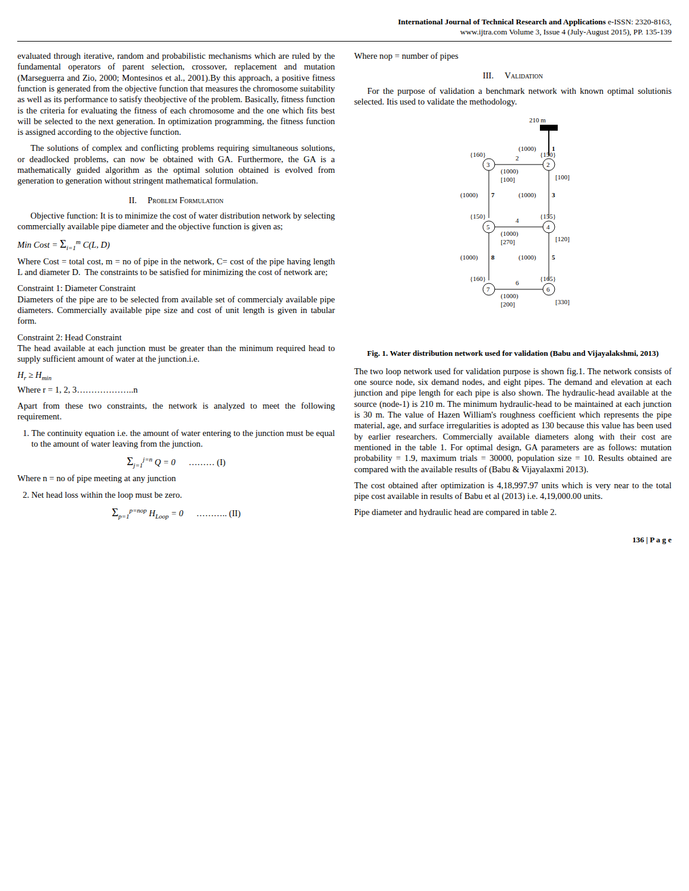International Journal of Technical Research and Applications e-ISSN: 2320-8163,
www.ijtra.com Volume 3, Issue 4 (July-August 2015), PP. 135-139
evaluated through iterative, random and probabilistic mechanisms which are ruled by the fundamental operators of parent selection, crossover, replacement and mutation (Marseguerra and Zio, 2000; Montesinos et al., 2001).By this approach, a positive fitness function is generated from the objective function that measures the chromosome suitability as well as its performance to satisfy theobjective of the problem. Basically, fitness function is the criteria for evaluating the fitness of each chromosome and the one which fits best will be selected to the next generation. In optimization programming, the fitness function is assigned according to the objective function.
The solutions of complex and conflicting problems requiring simultaneous solutions, or deadlocked problems, can now be obtained with GA. Furthermore, the GA is a mathematically guided algorithm as the optimal solution obtained is evolved from generation to generation without stringent mathematical formulation.
II. Problem Formulation
Objective function: It is to minimize the cost of water distribution network by selecting commercially available pipe diameter and the objective function is given as;
Min Cost = Σi=1 m C(L, D)
Where Cost = total cost, m = no of pipe in the network, C= cost of the pipe having length L and diameter D. The constraints to be satisfied for minimizing the cost of network are;
Constraint 1: Diameter Constraint
Diameters of the pipe are to be selected from available set of commercialy available pipe diameters. Commercially available pipe size and cost of unit length is given in tabular form.
Constraint 2: Head Constraint
The head available at each junction must be greater than the minimum required head to supply sufficient amount of water at the junction.i.e.
Hr ≥ Hmin
Where r = 1, 2, 3………………..n
Apart from these two constraints, the network is analyzed to meet the following requirement.
The continuity equation i.e. the amount of water entering to the junction must be equal to the amount of water leaving from the junction.
Σj=1 j=n Q = 0 ……… (I)
Where n = no of pipe meeting at any junction
Net head loss within the loop must be zero.
Σp=1 p=nop HLoop = 0 ……….. (II)
Where nop = number of pipes
III. Validation
For the purpose of validation a benchmark network with known optimal solutionis selected. Itis used to validate the methodology.
210 m (1000) 1 2 {150} [100] 3 {160} 2 (1000) [100] (1000) 7 (1000) 3 5 {150} 4 {155} [120] 4 (1000) [270] (1000) 8 (1000) 5 7 {160} 6 {165} [330] 6 (1000) [200]
Fig. 1. Water distribution network used for validation (Babu and Vijayalakshmi, 2013)
The two loop network used for validation purpose is shown fig.1. The network consists of one source node, six demand nodes, and eight pipes. The demand and elevation at each junction and pipe length for each pipe is also shown. The hydraulic-head available at the source (node-1) is 210 m. The minimum hydraulic-head to be maintained at each junction is 30 m. The value of Hazen William's roughness coefficient which represents the pipe material, age, and surface irregularities is adopted as 130 because this value has been used by earlier researchers. Commercially available diameters along with their cost are mentioned in the table 1. For optimal design, GA parameters are as follows: mutation probability = 1.9, maximum trials = 30000, population size = 10. Results obtained are compared with the available results of (Babu & Vijayalaxmi 2013).
The cost obtained after optimization is 4,18,997.97 units which is very near to the total pipe cost available in results of Babu et al (2013) i.e. 4,19,000.00 units.
Pipe diameter and hydraulic head are compared in table 2.
136 | P a g e